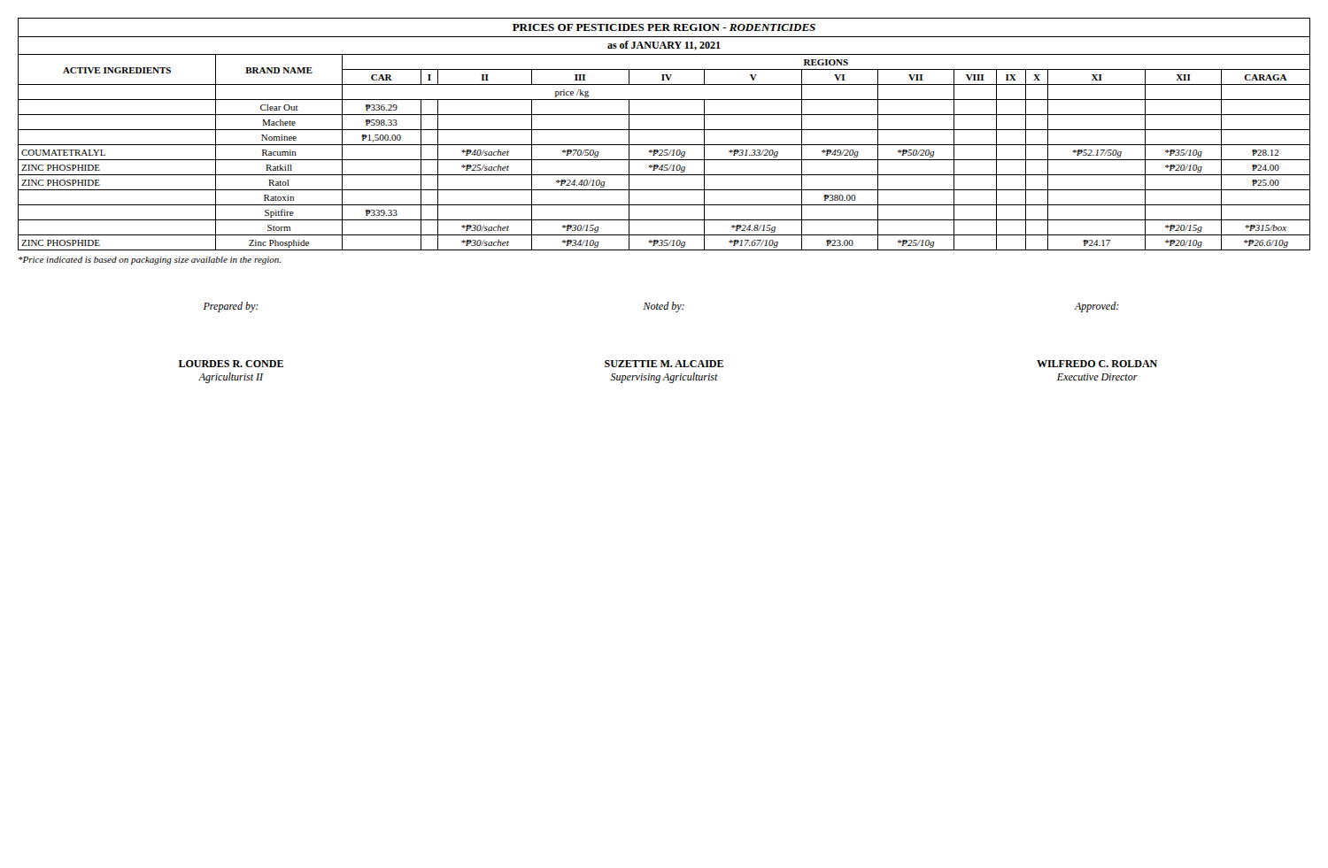| PRICES OF PESTICIDES PER REGION - RODENTICIDES |
| as of JANUARY 11, 2021 |
| ACTIVE INGREDIENTS | BRAND NAME | REGIONS |
| CAR | I | II | III | IV | V | VI | VII | VIII | IX | X | XI | XII | CARAGA |
| | | price /kg | | | | | | | | |
| | Clear Out | ₱336.29 | | | | | | | | | | | | | |
| | Machete | ₱598.33 | | | | | | | | | | | | | |
| | Nominee | ₱1,500.00 | | | | | | | | | | | | | |
| COUMATETRALYL | Racumin | | | *₱40/sachet | *₱70/50g | *₱25/10g | *₱31.33/20g | *₱49/20g | *₱50/20g | | | | *₱52.17/50g | *₱35/10g | ₱28.12 |
| ZINC PHOSPHIDE | Ratkill | | | *₱25/sachet | | *₱45/10g | | | | | | | | *₱20/10g | ₱24.00 |
| ZINC PHOSPHIDE | Ratol | | | | *₱24.40/10g | | | | | | | | | | ₱25.00 |
| | Ratoxin | | | | | | | ₱380.00 | | | | | | | |
| | Spitfire | ₱339.33 | | | | | | | | | | | | | |
| | Storm | | | *₱30/sachet | *₱30/15g | | *₱24.8/15g | | | | | | | *₱20/15g | *₱315/box |
| ZINC PHOSPHIDE | Zinc Phosphide | | | *₱30/sachet | *₱34/10g | *₱35/10g | *₱17.67/10g | ₱23.00 | *₱25/10g | | | | ₱24.17 | *₱20/10g | *₱26.6/10g |
*Price indicated is based on packaging size available in the region.
| Prepared by: | Noted by: | Approved: |
| LOURDES R. CONDE | SUZETTIE M. ALCAIDE | WILFREDO C. ROLDAN |
| Agriculturist II | Supervising Agriculturist | Executive Director |